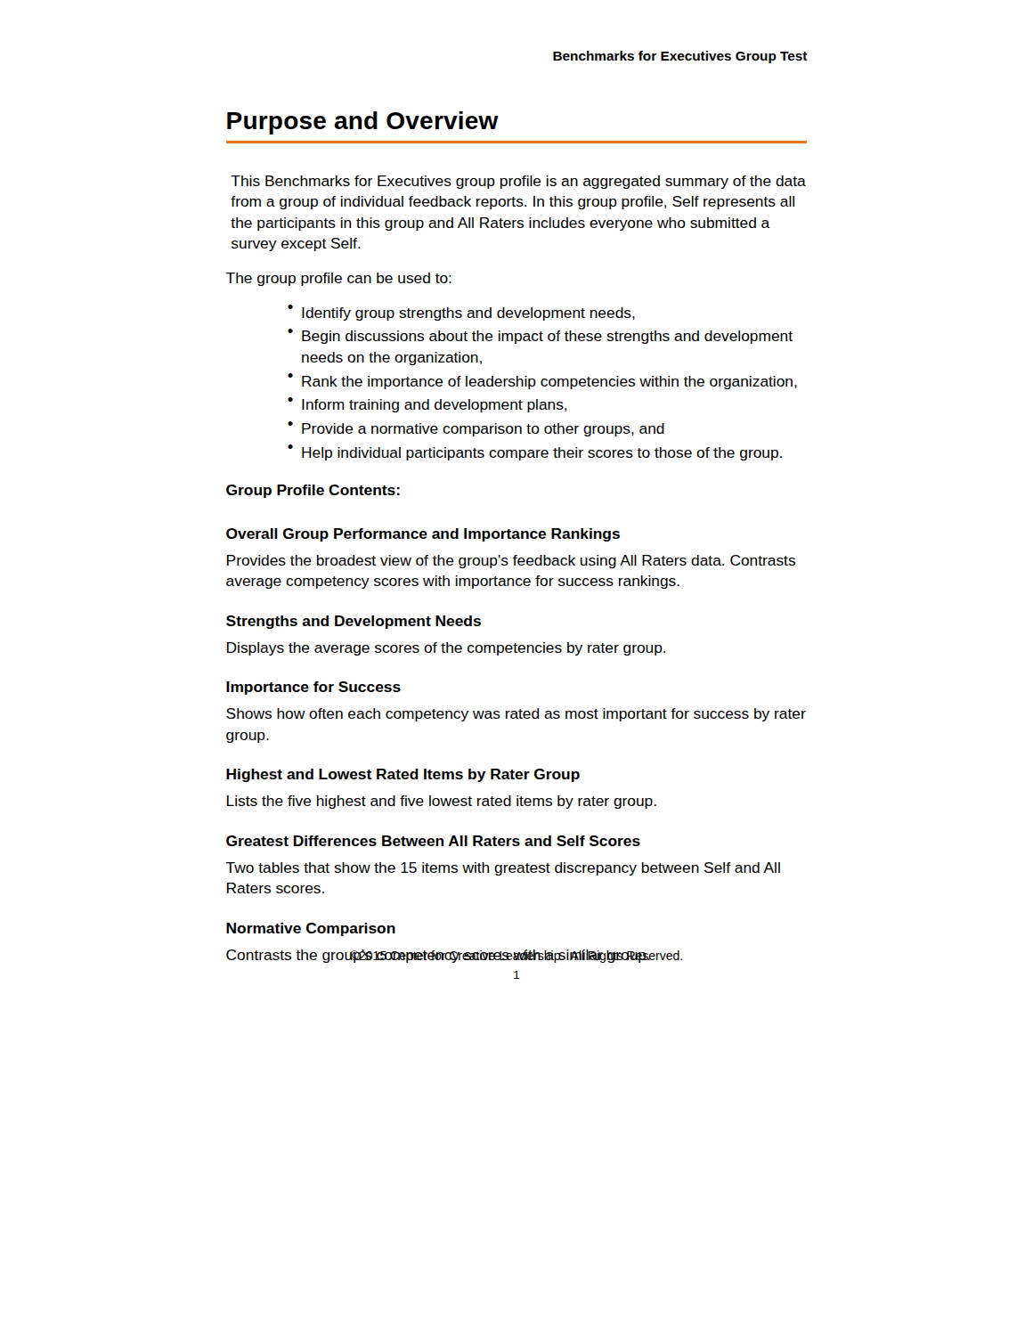Benchmarks for Executives Group Test
Purpose and Overview
This Benchmarks for Executives group profile is an aggregated summary of the data from a group of individual feedback reports. In this group profile, Self represents all the participants in this group and All Raters includes everyone who submitted a survey except Self.
The group profile can be used to:
Identify group strengths and development needs,
Begin discussions about the impact of these strengths and development needs on the organization,
Rank the importance of leadership competencies within the organization,
Inform training and development plans,
Provide a normative comparison to other groups, and
Help individual participants compare their scores to those of the group.
Group Profile Contents:
Overall Group Performance and Importance Rankings
Provides the broadest view of the group's feedback using All Raters data. Contrasts average competency scores with importance for success rankings.
Strengths and Development Needs
Displays the average scores of the competencies by rater group.
Importance for Success
Shows how often each competency was rated as most important for success by rater group.
Highest and Lowest Rated Items by Rater Group
Lists the five highest and five lowest rated items by rater group.
Greatest Differences Between All Raters and Self Scores
Two tables that show the 15 items with greatest discrepancy between Self and All Raters scores.
Normative Comparison
Contrasts the group's competency scores with a similar group.
©2015 Center for Creative Leadership. All Rights Reserved.
1